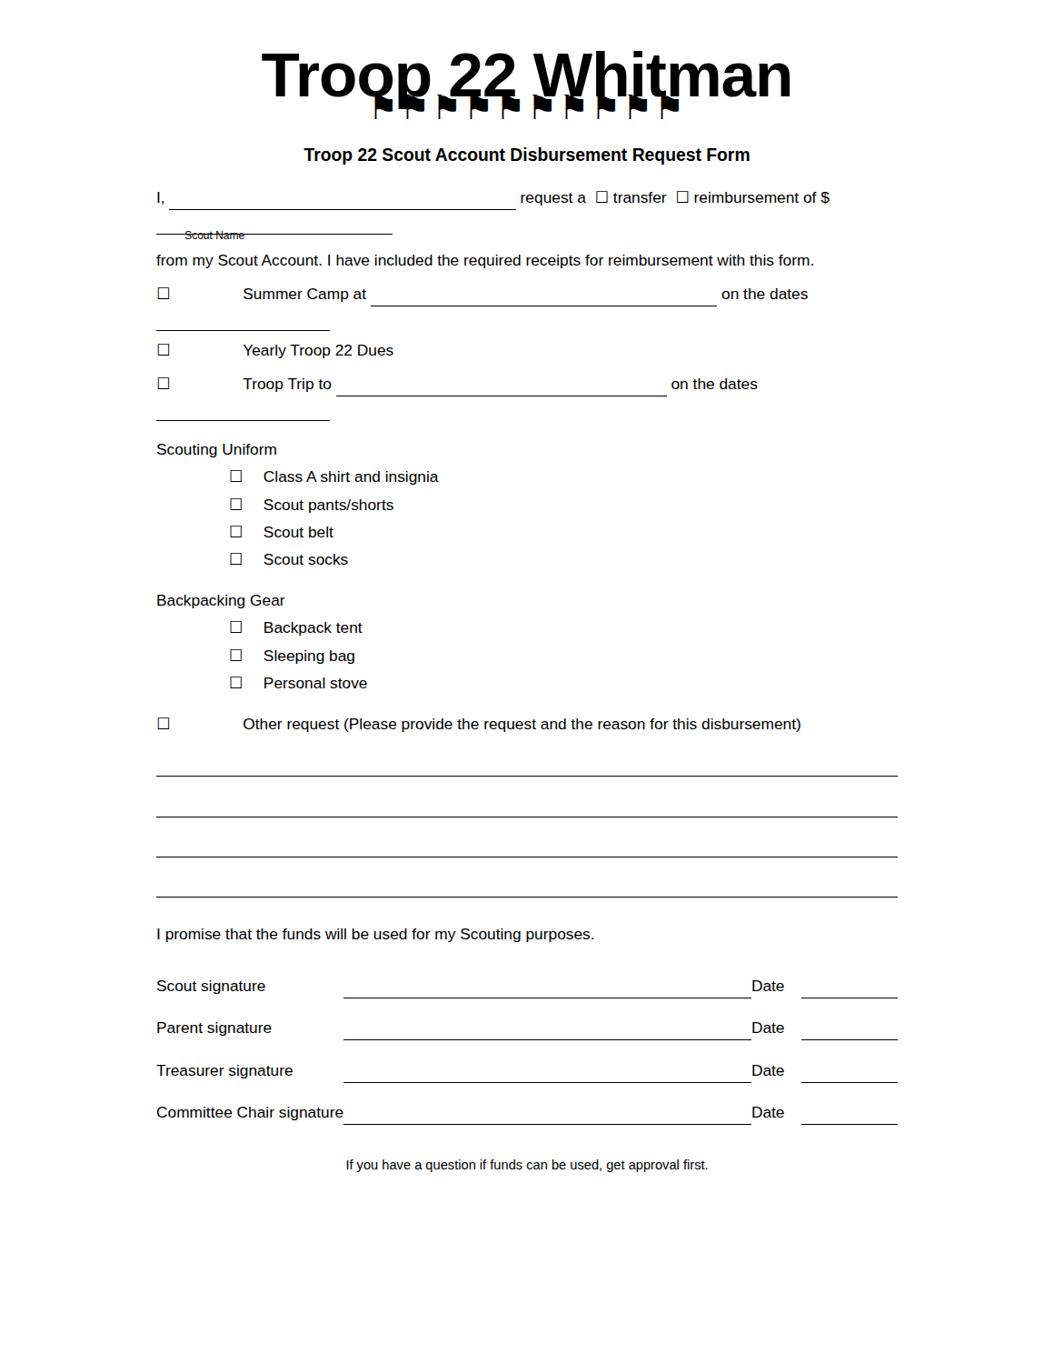Troop 22 Whitman
⚑⚑⚑⚑⚑⚑⚑⚑⚑⚑
Troop 22 Scout Account Disbursement Request Form
I, request a ☐ transfer ☐ reimbursement of $
Scout Name
from my Scout Account. I have included the required receipts for reimbursement with this form.
☐Summer Camp at on the dates
☐Yearly Troop 22 Dues
☐Troop Trip to on the dates
Scouting Uniform
☐Class A shirt and insignia
☐Scout pants/shorts
☐Scout belt
☐Scout socks
Backpacking Gear
☐Backpack tent
☐Sleeping bag
☐Personal stove
☐Other request (Please provide the request and the reason for this disbursement)
I promise that the funds will be used for my Scouting purposes.
| Scout signature | | Date | |
| Parent signature | | Date | |
| Treasurer signature | | Date | |
| Committee Chair signature | | Date | |
If you have a question if funds can be used, get approval first.